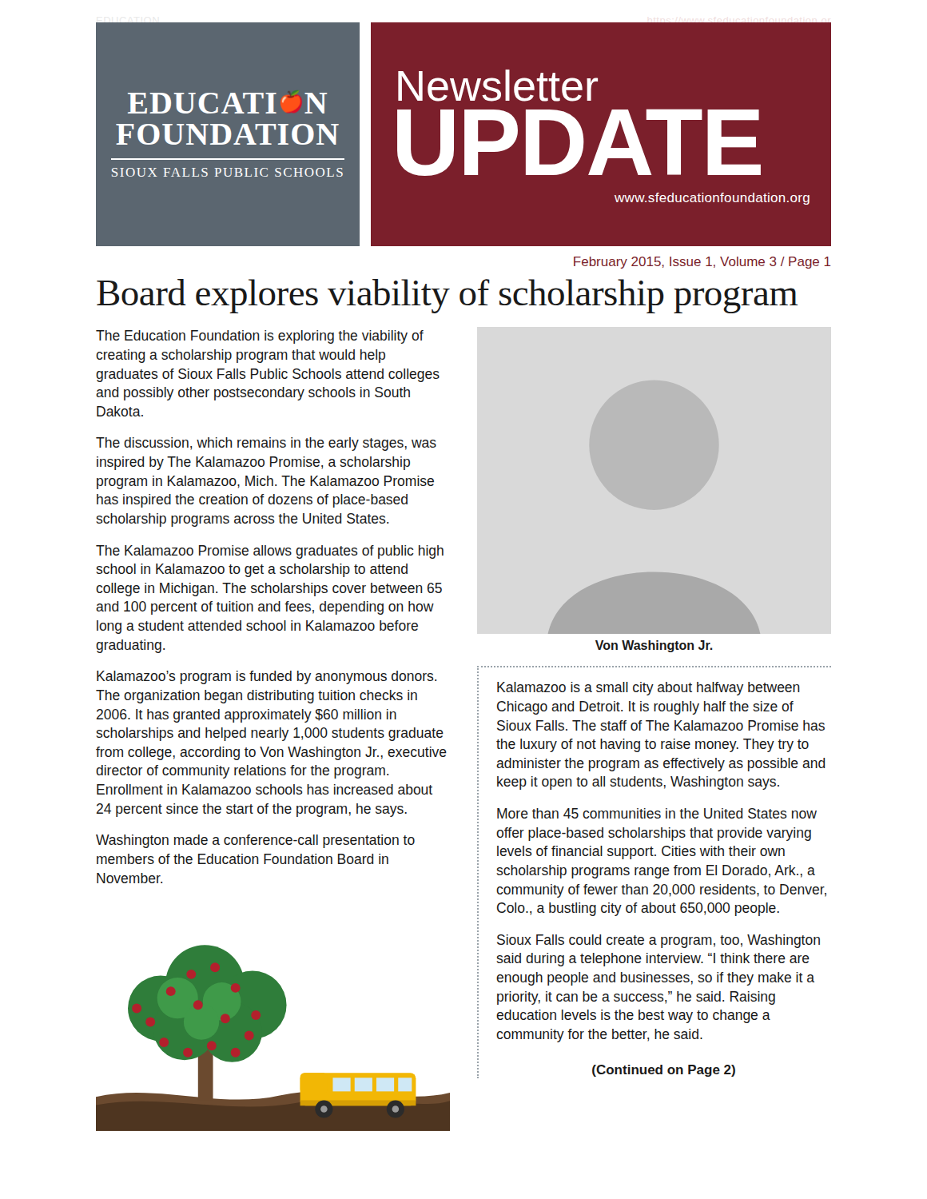EDUCATION
FOUNDATION https://www.sfeducationfoundation.or
EDUCATI🍎N
FOUNDATION
SIOUX FALLS PUBLIC SCHOOLS
Newsletter
UPDATE
www.sfeducationfoundation.org
February 2015, Issue 1, Volume 3 / Page 1
Board explores viability of scholarship program
The Education Foundation is exploring the viability of creating a scholarship program that would help graduates of Sioux Falls Public Schools attend colleges and possibly other postsecondary schools in South Dakota.
The discussion, which remains in the early stages, was inspired by The Kalamazoo Promise, a scholarship program in Kalamazoo, Mich. The Kalamazoo Promise has inspired the creation of dozens of place-based scholarship programs across the United States.
The Kalamazoo Promise allows graduates of public high school in Kalamazoo to get a scholarship to attend college in Michigan. The scholarships cover between 65 and 100 percent of tuition and fees, depending on how long a student attended school in Kalamazoo before graduating.
Kalamazoo’s program is funded by anonymous donors. The organization began distributing tuition checks in 2006. It has granted approximately $60 million in scholarships and helped nearly 1,000 students graduate from college, according to Von Washington Jr., executive director of community relations for the program. Enrollment in Kalamazoo schools has increased about 24 percent since the start of the program, he says.
Washington made a conference-call presentation to members of the Education Foundation Board in November.
Von Washington Jr.
Kalamazoo is a small city about halfway between Chicago and Detroit. It is roughly half the size of Sioux Falls. The staff of The Kalamazoo Promise has the luxury of not having to raise money. They try to administer the program as effectively as possible and keep it open to all students, Washington says.
More than 45 communities in the United States now offer place-based scholarships that provide varying levels of financial support. Cities with their own scholarship programs range from El Dorado, Ark., a community of fewer than 20,000 residents, to Denver, Colo., a bustling city of about 650,000 people.
Sioux Falls could create a program, too, Washington said during a telephone interview. “I think there are enough people and businesses, so if they make it a priority, it can be a success,” he said. Raising education levels is the best way to change a community for the better, he said.
(Continued on Page 2)